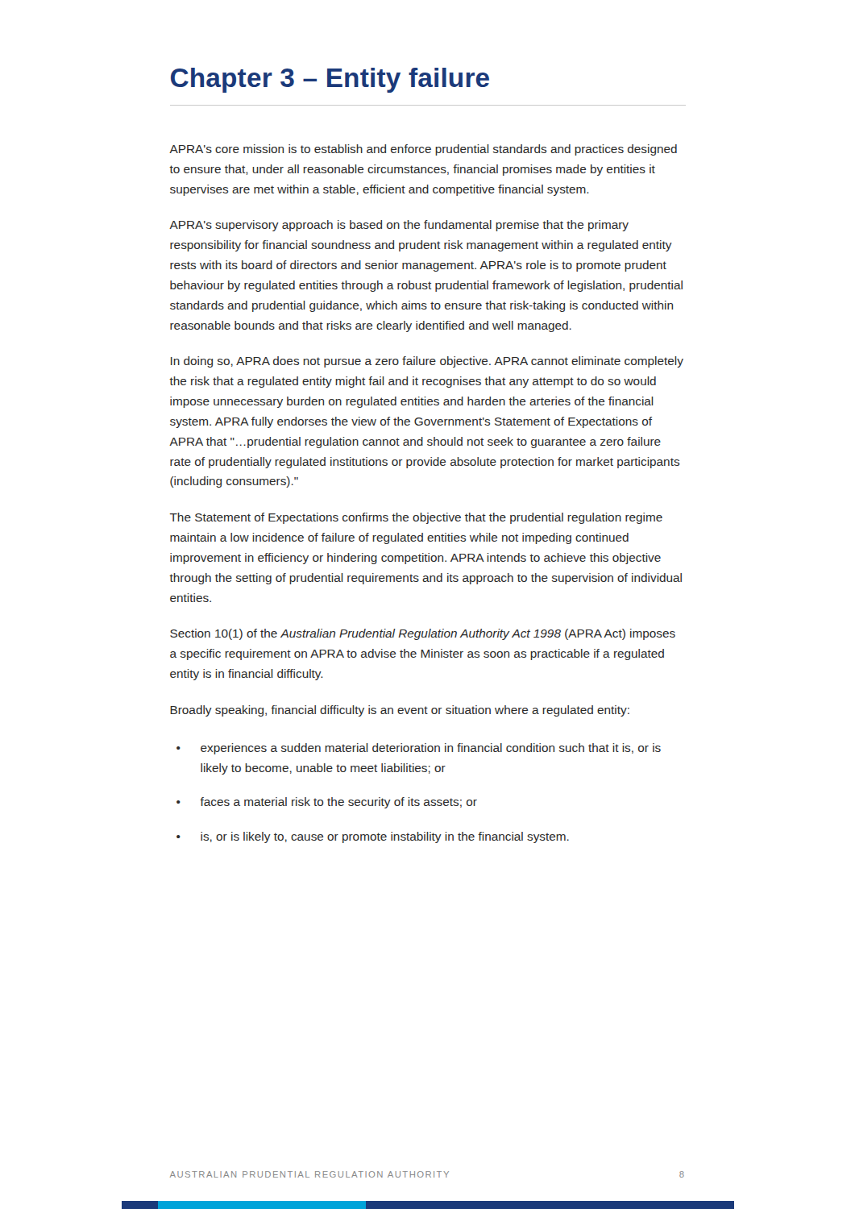Chapter 3 – Entity failure
APRA's core mission is to establish and enforce prudential standards and practices designed to ensure that, under all reasonable circumstances, financial promises made by entities it supervises are met within a stable, efficient and competitive financial system.
APRA's supervisory approach is based on the fundamental premise that the primary responsibility for financial soundness and prudent risk management within a regulated entity rests with its board of directors and senior management. APRA's role is to promote prudent behaviour by regulated entities through a robust prudential framework of legislation, prudential standards and prudential guidance, which aims to ensure that risk-taking is conducted within reasonable bounds and that risks are clearly identified and well managed.
In doing so, APRA does not pursue a zero failure objective. APRA cannot eliminate completely the risk that a regulated entity might fail and it recognises that any attempt to do so would impose unnecessary burden on regulated entities and harden the arteries of the financial system. APRA fully endorses the view of the Government's Statement of Expectations of APRA that "…prudential regulation cannot and should not seek to guarantee a zero failure rate of prudentially regulated institutions or provide absolute protection for market participants (including consumers)."
The Statement of Expectations confirms the objective that the prudential regulation regime maintain a low incidence of failure of regulated entities while not impeding continued improvement in efficiency or hindering competition. APRA intends to achieve this objective through the setting of prudential requirements and its approach to the supervision of individual entities.
Section 10(1) of the Australian Prudential Regulation Authority Act 1998 (APRA Act) imposes a specific requirement on APRA to advise the Minister as soon as practicable if a regulated entity is in financial difficulty.
Broadly speaking, financial difficulty is an event or situation where a regulated entity:
experiences a sudden material deterioration in financial condition such that it is, or is likely to become, unable to meet liabilities; or
faces a material risk to the security of its assets; or
is, or is likely to, cause or promote instability in the financial system.
AUSTRALIAN PRUDENTIAL REGULATION AUTHORITY 8